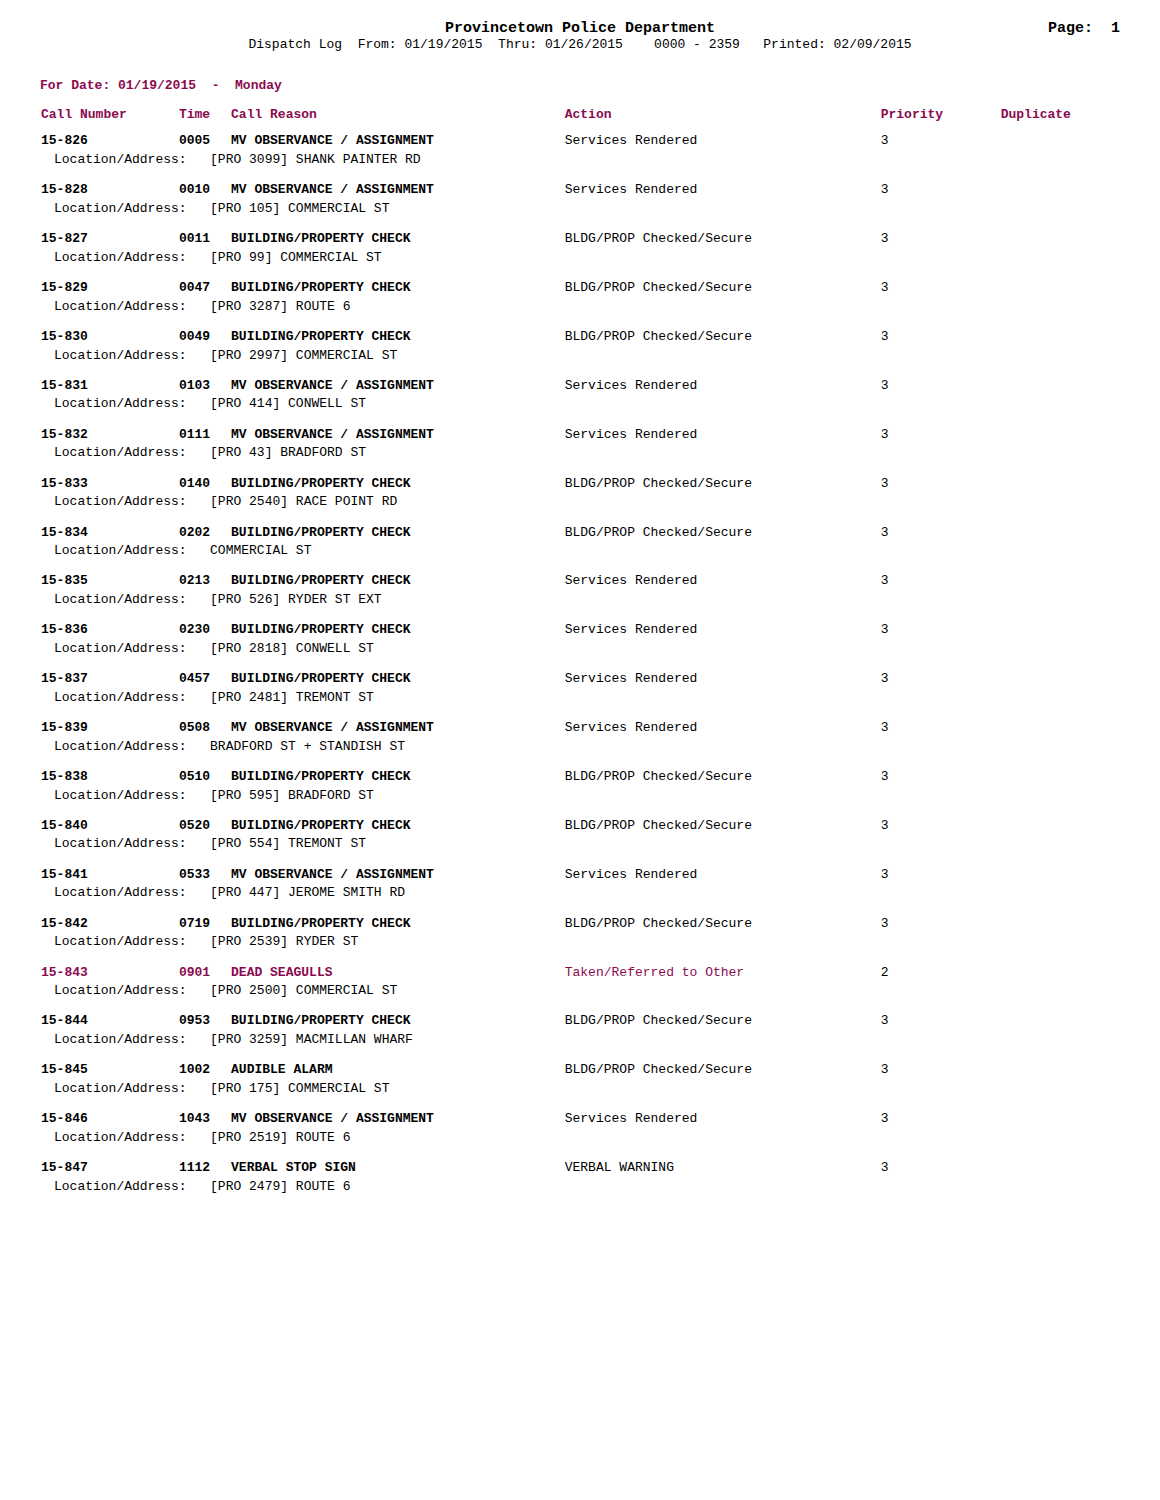Provincetown Police Department Page: 1
Dispatch Log From: 01/19/2015 Thru: 01/26/2015 0000 - 2359 Printed: 02/09/2015
For Date: 01/19/2015 - Monday
| Call Number | Time | Call Reason | Action | Priority | Duplicate |
| --- | --- | --- | --- | --- | --- |
| 15-826 | 0005 | MV OBSERVANCE / ASSIGNMENT | Services Rendered | 3 | |
| Location/Address: [PRO 3099] SHANK PAINTER RD |
| 15-828 | 0010 | MV OBSERVANCE / ASSIGNMENT | Services Rendered | 3 | |
| Location/Address: [PRO 105] COMMERCIAL ST |
| 15-827 | 0011 | BUILDING/PROPERTY CHECK | BLDG/PROP Checked/Secure | 3 | |
| Location/Address: [PRO 99] COMMERCIAL ST |
| 15-829 | 0047 | BUILDING/PROPERTY CHECK | BLDG/PROP Checked/Secure | 3 | |
| Location/Address: [PRO 3287] ROUTE 6 |
| 15-830 | 0049 | BUILDING/PROPERTY CHECK | BLDG/PROP Checked/Secure | 3 | |
| Location/Address: [PRO 2997] COMMERCIAL ST |
| 15-831 | 0103 | MV OBSERVANCE / ASSIGNMENT | Services Rendered | 3 | |
| Location/Address: [PRO 414] CONWELL ST |
| 15-832 | 0111 | MV OBSERVANCE / ASSIGNMENT | Services Rendered | 3 | |
| Location/Address: [PRO 43] BRADFORD ST |
| 15-833 | 0140 | BUILDING/PROPERTY CHECK | BLDG/PROP Checked/Secure | 3 | |
| Location/Address: [PRO 2540] RACE POINT RD |
| 15-834 | 0202 | BUILDING/PROPERTY CHECK | BLDG/PROP Checked/Secure | 3 | |
| Location/Address: COMMERCIAL ST |
| 15-835 | 0213 | BUILDING/PROPERTY CHECK | Services Rendered | 3 | |
| Location/Address: [PRO 526] RYDER ST EXT |
| 15-836 | 0230 | BUILDING/PROPERTY CHECK | Services Rendered | 3 | |
| Location/Address: [PRO 2818] CONWELL ST |
| 15-837 | 0457 | BUILDING/PROPERTY CHECK | Services Rendered | 3 | |
| Location/Address: [PRO 2481] TREMONT ST |
| 15-839 | 0508 | MV OBSERVANCE / ASSIGNMENT | Services Rendered | 3 | |
| Location/Address: BRADFORD ST + STANDISH ST |
| 15-838 | 0510 | BUILDING/PROPERTY CHECK | BLDG/PROP Checked/Secure | 3 | |
| Location/Address: [PRO 595] BRADFORD ST |
| 15-840 | 0520 | BUILDING/PROPERTY CHECK | BLDG/PROP Checked/Secure | 3 | |
| Location/Address: [PRO 554] TREMONT ST |
| 15-841 | 0533 | MV OBSERVANCE / ASSIGNMENT | Services Rendered | 3 | |
| Location/Address: [PRO 447] JEROME SMITH RD |
| 15-842 | 0719 | BUILDING/PROPERTY CHECK | BLDG/PROP Checked/Secure | 3 | |
| Location/Address: [PRO 2539] RYDER ST |
| 15-843 | 0901 | DEAD SEAGULLS | Taken/Referred to Other | 2 | |
| Location/Address: [PRO 2500] COMMERCIAL ST |
| 15-844 | 0953 | BUILDING/PROPERTY CHECK | BLDG/PROP Checked/Secure | 3 | |
| Location/Address: [PRO 3259] MACMILLAN WHARF |
| 15-845 | 1002 | AUDIBLE ALARM | BLDG/PROP Checked/Secure | 3 | |
| Location/Address: [PRO 175] COMMERCIAL ST |
| 15-846 | 1043 | MV OBSERVANCE / ASSIGNMENT | Services Rendered | 3 | |
| Location/Address: [PRO 2519] ROUTE 6 |
| 15-847 | 1112 | VERBAL STOP SIGN | VERBAL WARNING | 3 | |
| Location/Address: [PRO 2479] ROUTE 6 |